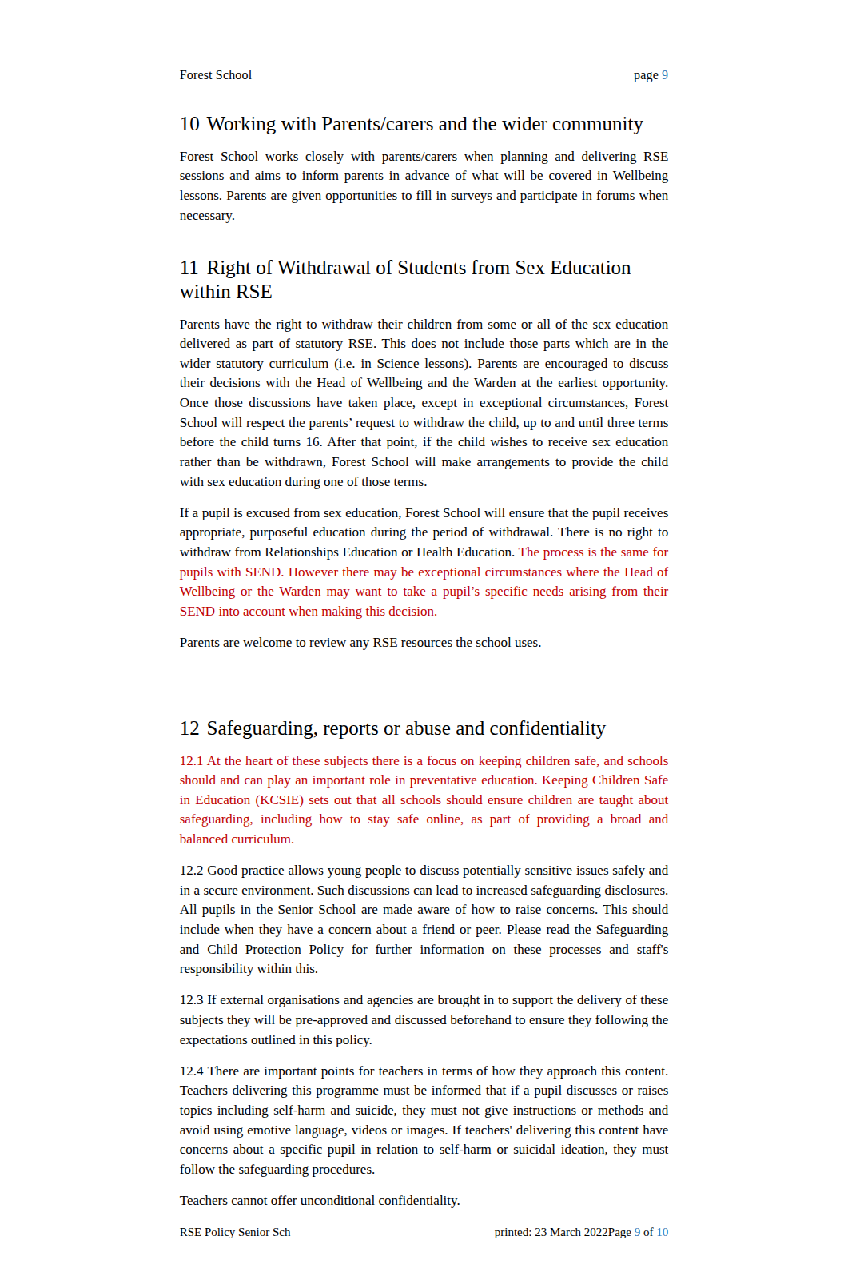Forest School
page 9
10 Working with Parents/carers and the wider community
Forest School works closely with parents/carers when planning and delivering RSE sessions and aims to inform parents in advance of what will be covered in Wellbeing lessons. Parents are given opportunities to fill in surveys and participate in forums when necessary.
11 Right of Withdrawal of Students from Sex Education within RSE
Parents have the right to withdraw their children from some or all of the sex education delivered as part of statutory RSE. This does not include those parts which are in the wider statutory curriculum (i.e. in Science lessons). Parents are encouraged to discuss their decisions with the Head of Wellbeing and the Warden at the earliest opportunity. Once those discussions have taken place, except in exceptional circumstances, Forest School will respect the parents’ request to withdraw the child, up to and until three terms before the child turns 16. After that point, if the child wishes to receive sex education rather than be withdrawn, Forest School will make arrangements to provide the child with sex education during one of those terms.
If a pupil is excused from sex education, Forest School will ensure that the pupil receives appropriate, purposeful education during the period of withdrawal. There is no right to withdraw from Relationships Education or Health Education. The process is the same for pupils with SEND. However there may be exceptional circumstances where the Head of Wellbeing or the Warden may want to take a pupil’s specific needs arising from their SEND into account when making this decision.
Parents are welcome to review any RSE resources the school uses.
12 Safeguarding, reports or abuse and confidentiality
12.1 At the heart of these subjects there is a focus on keeping children safe, and schools should and can play an important role in preventative education. Keeping Children Safe in Education (KCSIE) sets out that all schools should ensure children are taught about safeguarding, including how to stay safe online, as part of providing a broad and balanced curriculum.
12.2 Good practice allows young people to discuss potentially sensitive issues safely and in a secure environment. Such discussions can lead to increased safeguarding disclosures. All pupils in the Senior School are made aware of how to raise concerns. This should include when they have a concern about a friend or peer. Please read the Safeguarding and Child Protection Policy for further information on these processes and staff's responsibility within this.
12.3 If external organisations and agencies are brought in to support the delivery of these subjects they will be pre-approved and discussed beforehand to ensure they following the expectations outlined in this policy.
12.4 There are important points for teachers in terms of how they approach this content. Teachers delivering this programme must be informed that if a pupil discusses or raises topics including self-harm and suicide, they must not give instructions or methods and avoid using emotive language, videos or images. If teachers' delivering this content have concerns about a specific pupil in relation to self-harm or suicidal ideation, they must follow the safeguarding procedures.
Teachers cannot offer unconditional confidentiality.
RSE Policy Senior Sch
printed: 23 March 2022
Page 9 of 10